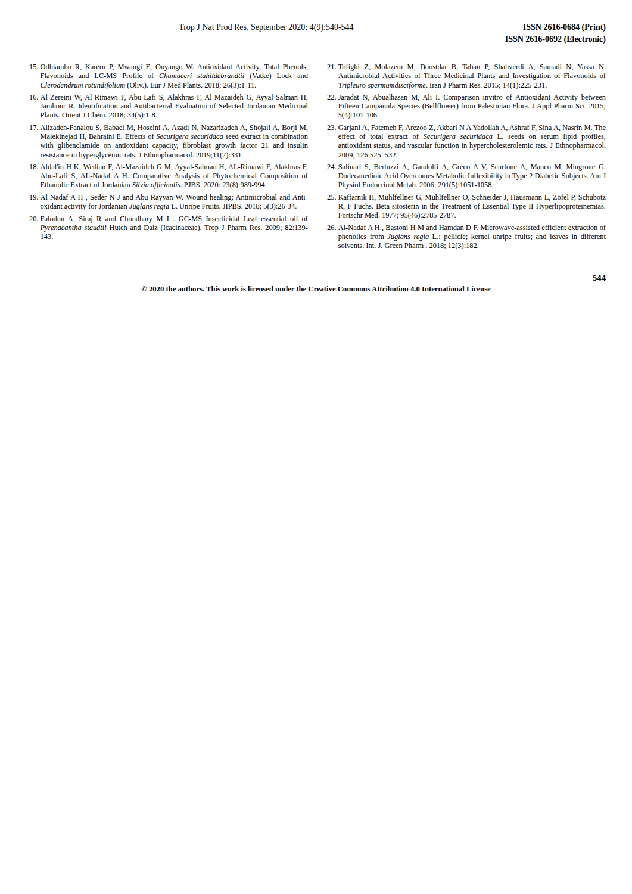Trop J Nat Prod Res, September 2020; 4(9):540-544
ISSN 2616-0684 (Print)
ISSN 2616-0692 (Electronic)
Odhiambo R, Kareru P, Mwangi E, Onyango W. Antioxidant Activity, Total Phenols, Flavonoids and LC-MS Profile of Chamaecri stahildebrandtii (Vatke) Lock and Clerodendrum rotundifolium (Oliv.). Eur J Med Plants. 2018; 26(3):1-11.
Al-Zereini W, Al-Rimawi F, Abu-Lafi S, Alakhras F, Al-Mazaideh G, Ayyal-Salman H, Jamhour R. Identification and Antibacterial Evaluation of Selected Jordanian Medicinal Plants. Orient J Chem. 2018; 34(5):1-8.
Alizadeh-Fanalou S, Babaei M, Hoseini A, Azadi N, Nazarizadeh A, Shojaii A, Borji M, Malekinejad H, Bahraini E. Effects of Securigera securidaca seed extract in combination with glibenclamide on antioxidant capacity, fibroblast growth factor 21 and insulin resistance in hyperglycemic rats. J Ethnopharmacol. 2019;11(2):331
Aldal'in H K, Wedian F, Al-Mazaideh G M, Ayyal-Salman H, AL-Rimawi F, Alakhras F, Abu-Lafi S, AL-Nadaf A H. Comparative Analysis of Phytochemical Composition of Ethanolic Extract of Jordanian Silvia officinalis. PJBS. 2020: 23(8):989-994.
Al-Nadaf A H , Seder N J and Abu-Rayyan W. Wound healing; Antimicrobial and Anti-oxidant activity for Jordanian Juglans regia L. Unripe Fruits. JIPBS. 2018; 5(3):26-34.
Falodun A, Siraj R and Choudhary M I . GC-MS Insecticidal Leaf essential oil of Pyrenacantha staudtii Hutch and Dalz (Icacinaceae). Trop J Pharm Res. 2009; 82:139-143.
Tofighi Z, Molazem M, Doostdar B, Taban P, Shahverdi A, Samadi N, Yassa N. Antimicrobial Activities of Three Medicinal Plants and Investigation of Flavonoids of Tripleuro spermumdisciforme. Iran J Pharm Res. 2015; 14(1):225-231.
Jaradat N, Abualhasan M, Ali I. Comparison invitro of Antioxidant Activity between Fifteen Campanula Species (Bellflower) from Palestinian Flora. J Appl Pharm Sci. 2015; 5(4):101-106.
Garjani A, Fatemeh F, Arezoo Z, Akbari N A Yadollah A, Ashraf F, Sina A, Nasrin M. The effect of total extract of Securigera securidaca L. seeds on serum lipid profiles, antioxidant status, and vascular function in hypercholesterolemic rats. J Ethnopharmacol. 2009; 126:525–532.
Salinari S, Bertuzzi A, Gandolfi A, Greco A V, Scarfone A, Manco M, Mingrone G. Dodecanedioic Acid Overcomes Metabolic Inflexibility in Type 2 Diabetic Subjects. Am J Physiol Endocrinol Metab. 2006; 291(5):1051-1058.
Kaffarnik H, Mühlfellner G, Mühlfellner O, Schneider J, Hausmann L, Zöfel P, Schubotz R, F Fuchs. Beta-sitosterin in the Treatment of Essential Type II Hyperlipoproteinemias. Fortschr Med. 1977; 95(46):2785-2787.
Al-Nadaf A H., Bastoni H M and Hamdan D F. Microwave-assisted efficient extraction of phenolics from Juglans regia L.: pellicle; kernel unripe fruits; and leaves in different solvents. Int. J. Green Pharm . 2018; 12(3):182.
544
© 2020 the authors. This work is licensed under the Creative Commons Attribution 4.0 International License